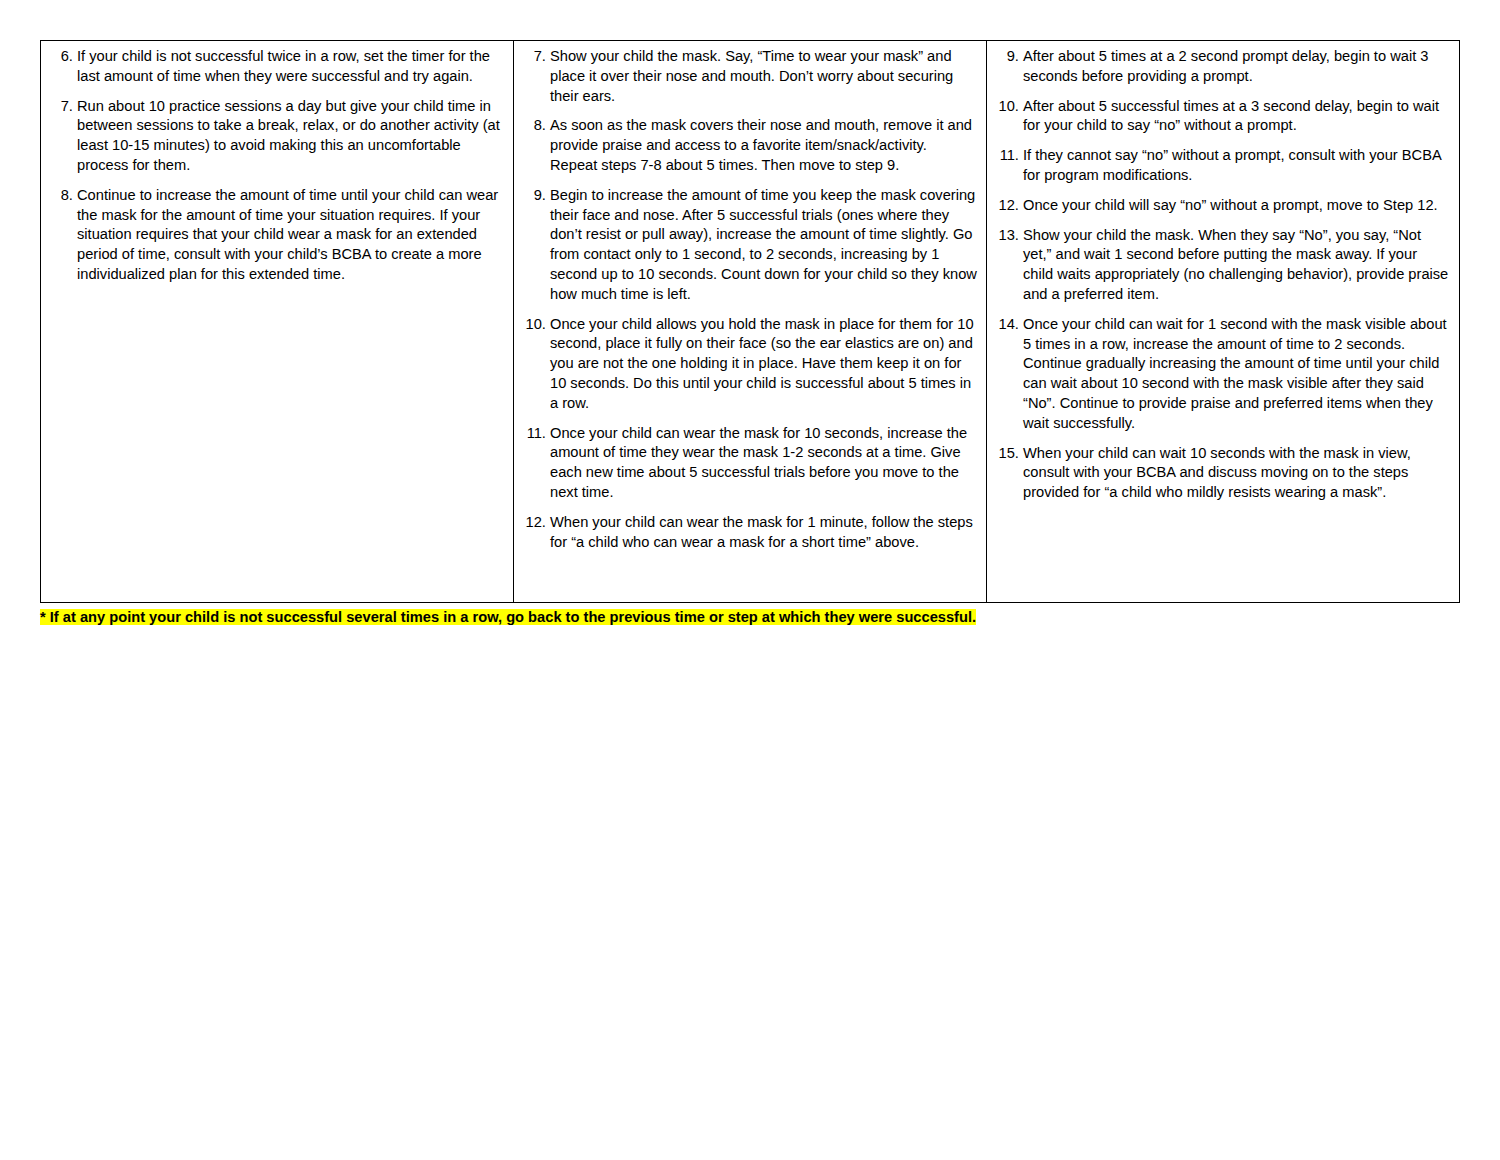| If your child is not successful twice in a row, set the timer for the last amount of time when they were successful and try again. Run about 10 practice sessions a day but give your child time in between sessions to take a break, relax, or do another activity (at least 10-15 minutes) to avoid making this an uncomfortable process for them. Continue to increase the amount of time until your child can wear the mask for the amount of time your situation requires. If your situation requires that your child wear a mask for an extended period of time, consult with your child’s BCBA to create a more individualized plan for this extended time. | Show your child the mask. Say, “Time to wear your mask” and place it over their nose and mouth. Don’t worry about securing their ears. As soon as the mask covers their nose and mouth, remove it and provide praise and access to a favorite item/snack/activity. Repeat steps 7-8 about 5 times. Then move to step 9. Begin to increase the amount of time you keep the mask covering their face and nose. After 5 successful trials (ones where they don’t resist or pull away), increase the amount of time slightly. Go from contact only to 1 second, to 2 seconds, increasing by 1 second up to 10 seconds. Count down for your child so they know how much time is left. Once your child allows you hold the mask in place for them for 10 second, place it fully on their face (so the ear elastics are on) and you are not the one holding it in place. Have them keep it on for 10 seconds. Do this until your child is successful about 5 times in a row. Once your child can wear the mask for 10 seconds, increase the amount of time they wear the mask 1-2 seconds at a time. Give each new time about 5 successful trials before you move to the next time. When your child can wear the mask for 1 minute, follow the steps for “a child who can wear a mask for a short time” above. | After about 5 times at a 2 second prompt delay, begin to wait 3 seconds before providing a prompt. After about 5 successful times at a 3 second delay, begin to wait for your child to say “no” without a prompt. If they cannot say “no” without a prompt, consult with your BCBA for program modifications. Once your child will say “no” without a prompt, move to Step 12. Show your child the mask. When they say “No”, you say, “Not yet,” and wait 1 second before putting the mask away. If your child waits appropriately (no challenging behavior), provide praise and a preferred item. Once your child can wait for 1 second with the mask visible about 5 times in a row, increase the amount of time to 2 seconds. Continue gradually increasing the amount of time until your child can wait about 10 second with the mask visible after they said “No”. Continue to provide praise and preferred items when they wait successfully. When your child can wait 10 seconds with the mask in view, consult with your BCBA and discuss moving on to the steps provided for “a child who mildly resists wearing a mask”. |
* If at any point your child is not successful several times in a row, go back to the previous time or step at which they were successful.